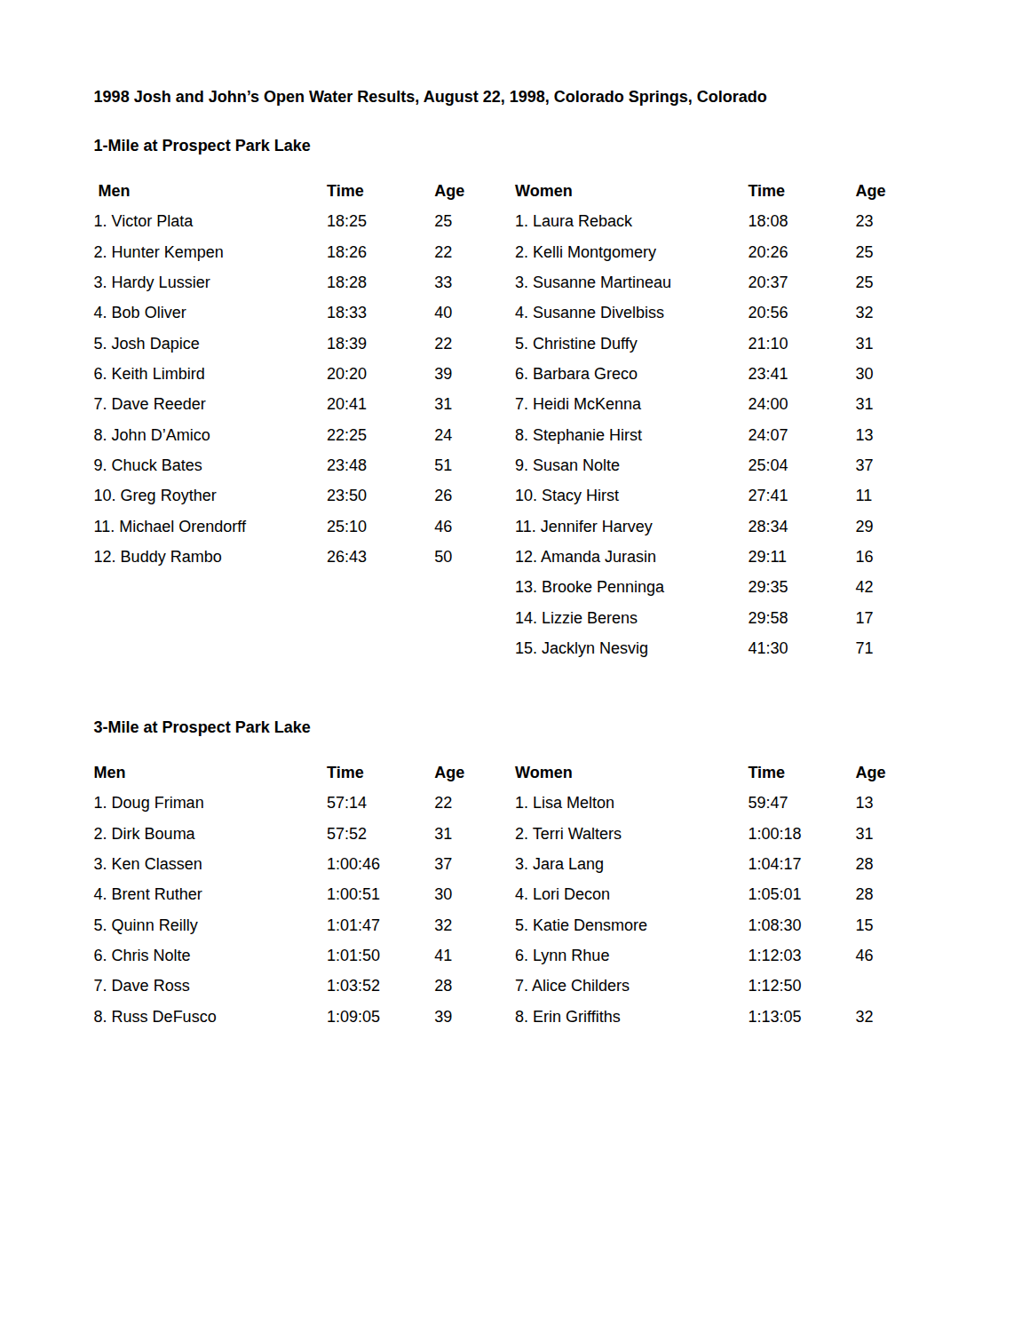1998 Josh and John’s Open Water Results, August 22, 1998, Colorado Springs, Colorado
1-Mile at Prospect Park Lake
| Men | Time | Age | Women | Time | Age |
| --- | --- | --- | --- | --- | --- |
| 1. Victor Plata | 18:25 | 25 | 1. Laura Reback | 18:08 | 23 |
| 2. Hunter Kempen | 18:26 | 22 | 2. Kelli Montgomery | 20:26 | 25 |
| 3. Hardy Lussier | 18:28 | 33 | 3. Susanne Martineau | 20:37 | 25 |
| 4. Bob Oliver | 18:33 | 40 | 4. Susanne Divelbiss | 20:56 | 32 |
| 5. Josh Dapice | 18:39 | 22 | 5. Christine Duffy | 21:10 | 31 |
| 6. Keith Limbird | 20:20 | 39 | 6. Barbara Greco | 23:41 | 30 |
| 7. Dave Reeder | 20:41 | 31 | 7. Heidi McKenna | 24:00 | 31 |
| 8. John D’Amico | 22:25 | 24 | 8. Stephanie Hirst | 24:07 | 13 |
| 9. Chuck Bates | 23:48 | 51 | 9. Susan Nolte | 25:04 | 37 |
| 10. Greg Royther | 23:50 | 26 | 10. Stacy Hirst | 27:41 | 11 |
| 11. Michael Orendorff | 25:10 | 46 | 11. Jennifer Harvey | 28:34 | 29 |
| 12. Buddy Rambo | 26:43 | 50 | 12. Amanda Jurasin | 29:11 | 16 |
| | | | 13. Brooke Penninga | 29:35 | 42 |
| | | | 14. Lizzie Berens | 29:58 | 17 |
| | | | 15. Jacklyn Nesvig | 41:30 | 71 |
3-Mile at Prospect Park Lake
| Men | Time | Age | Women | Time | Age |
| --- | --- | --- | --- | --- | --- |
| 1. Doug Friman | 57:14 | 22 | 1. Lisa Melton | 59:47 | 13 |
| 2. Dirk Bouma | 57:52 | 31 | 2. Terri Walters | 1:00:18 | 31 |
| 3. Ken Classen | 1:00:46 | 37 | 3. Jara Lang | 1:04:17 | 28 |
| 4. Brent Ruther | 1:00:51 | 30 | 4. Lori Decon | 1:05:01 | 28 |
| 5. Quinn Reilly | 1:01:47 | 32 | 5. Katie Densmore | 1:08:30 | 15 |
| 6. Chris Nolte | 1:01:50 | 41 | 6. Lynn Rhue | 1:12:03 | 46 |
| 7. Dave Ross | 1:03:52 | 28 | 7. Alice Childers | 1:12:50 | |
| 8. Russ DeFusco | 1:09:05 | 39 | 8. Erin Griffiths | 1:13:05 | 32 |